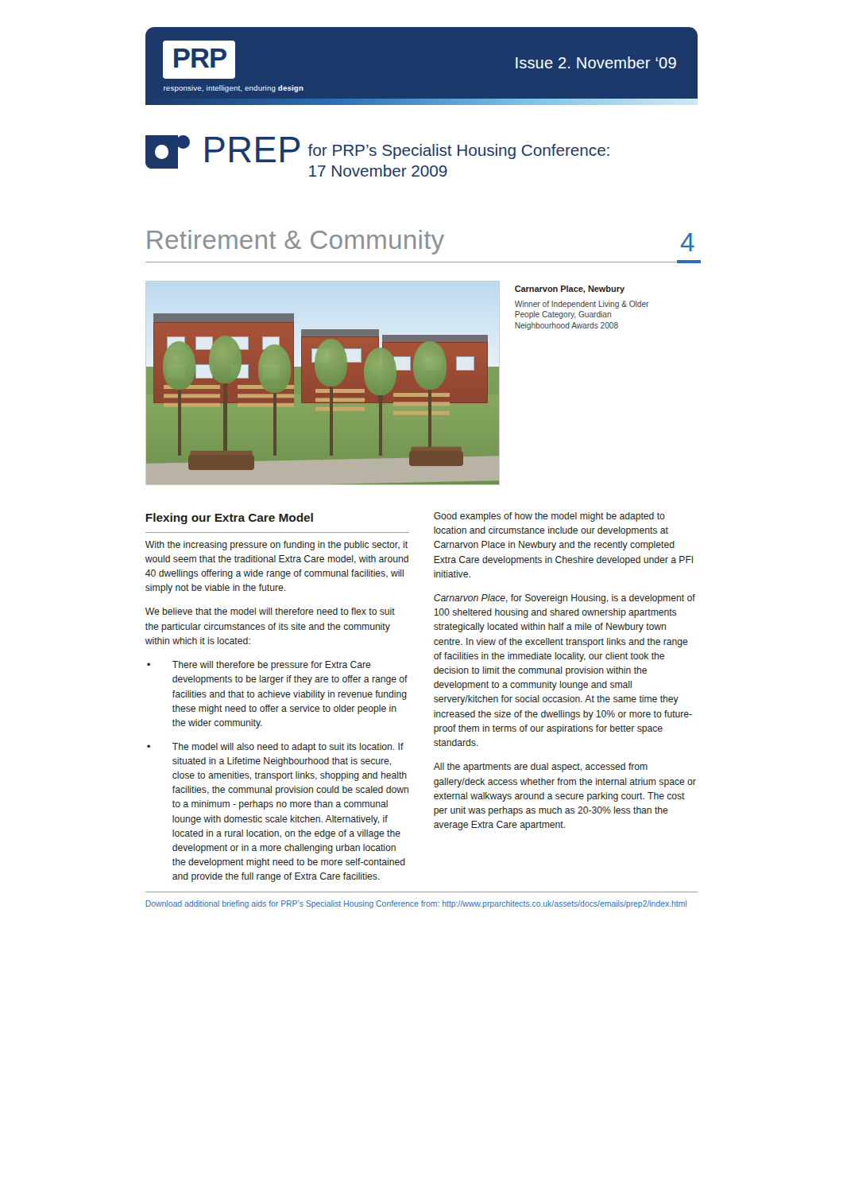PRP
responsive, intelligent, enduring design
Issue 2. November ‘09
PREP for PRP’s Specialist Housing Conference:
17 November 2009
Retirement & Community
4
Carnarvon Place, Newbury Winner of Independent Living & Older People Category, Guardian Neighbourhood Awards 2008
Flexing our Extra Care Model
With the increasing pressure on funding in the public sector, it would seem that the traditional Extra Care model, with around 40 dwellings offering a wide range of communal facilities, will simply not be viable in the future.
We believe that the model will therefore need to flex to suit the particular circumstances of its site and the community within which it is located:
There will therefore be pressure for Extra Care developments to be larger if they are to offer a range of facilities and that to achieve viability in revenue funding these might need to offer a service to older people in the wider community.
The model will also need to adapt to suit its location. If situated in a Lifetime Neighbourhood that is secure, close to amenities, transport links, shopping and health facilities, the communal provision could be scaled down to a minimum - perhaps no more than a communal lounge with domestic scale kitchen. Alternatively, if located in a rural location, on the edge of a village the development or in a more challenging urban location the development might need to be more self-contained and provide the full range of Extra Care facilities.
Good examples of how the model might be adapted to location and circumstance include our developments at Carnarvon Place in Newbury and the recently completed Extra Care developments in Cheshire developed under a PFI initiative.
Carnarvon Place, for Sovereign Housing, is a development of 100 sheltered housing and shared ownership apartments strategically located within half a mile of Newbury town centre. In view of the excellent transport links and the range of facilities in the immediate locality, our client took the decision to limit the communal provision within the development to a community lounge and small servery/kitchen for social occasion. At the same time they increased the size of the dwellings by 10% or more to future-proof them in terms of our aspirations for better space standards.
All the apartments are dual aspect, accessed from gallery/deck access whether from the internal atrium space or external walkways around a secure parking court. The cost per unit was perhaps as much as 20-30% less than the average Extra Care apartment.
Download additional briefing aids for PRP’s Specialist Housing Conference from: http://www.prparchitects.co.uk/assets/docs/emails/prep2/index.html